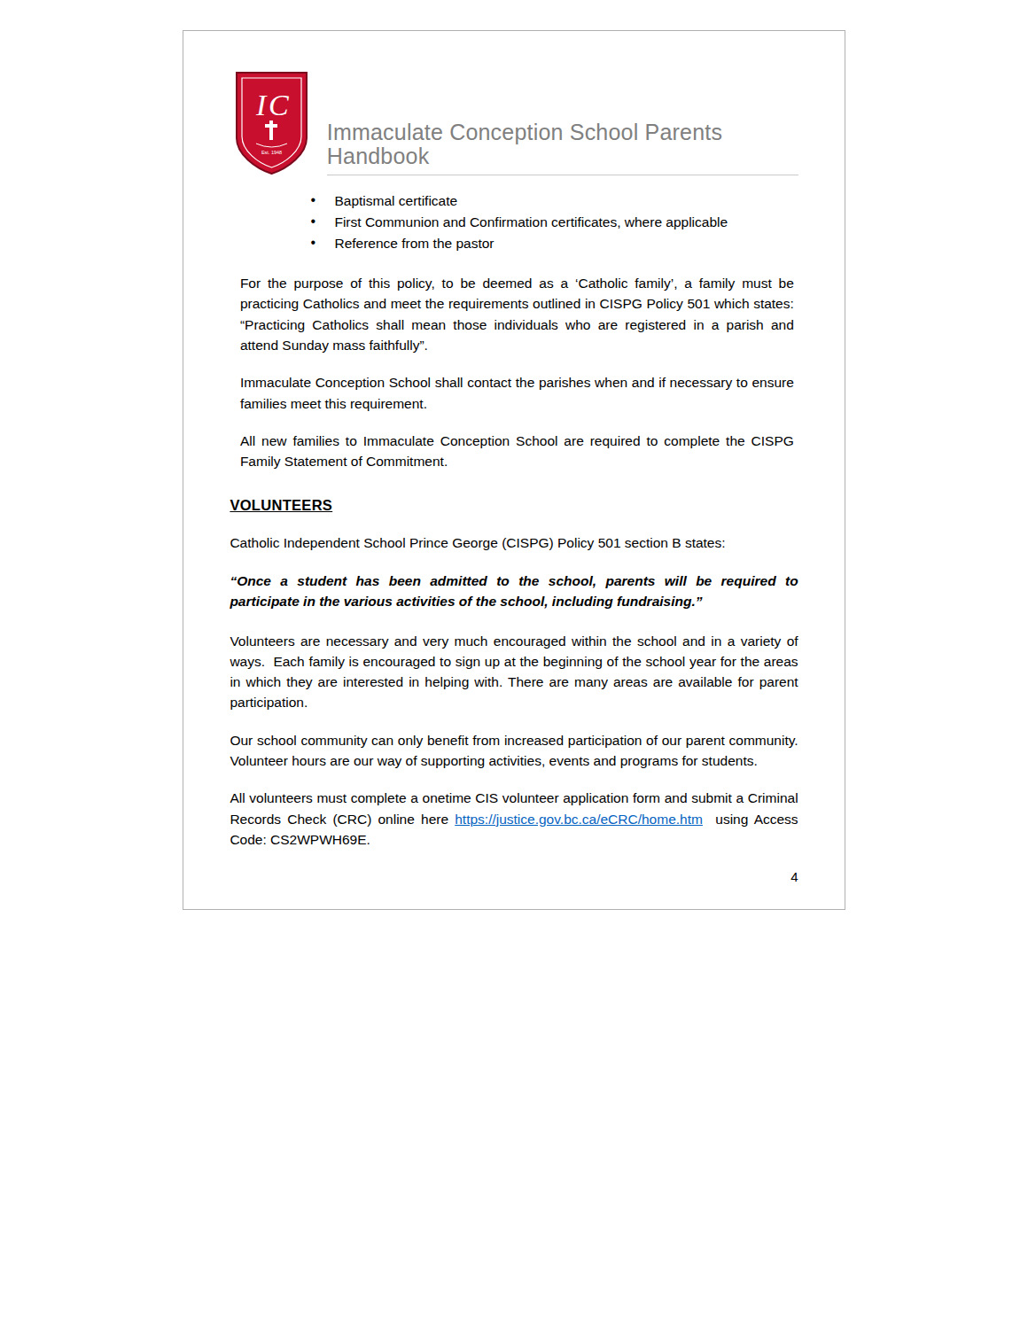I C Est. 1948
Immaculate Conception School Parents Handbook
Baptismal certificate
First Communion and Confirmation certificates, where applicable
Reference from the pastor
For the purpose of this policy, to be deemed as a ‘Catholic family’, a family must be practicing Catholics and meet the requirements outlined in CISPG Policy 501 which states: “Practicing Catholics shall mean those individuals who are registered in a parish and attend Sunday mass faithfully”.
Immaculate Conception School shall contact the parishes when and if necessary to ensure families meet this requirement.
All new families to Immaculate Conception School are required to complete the CISPG Family Statement of Commitment.
VOLUNTEERS
Catholic Independent School Prince George (CISPG) Policy 501 section B states:
“Once a student has been admitted to the school, parents will be required to participate in the various activities of the school, including fundraising.”
Volunteers are necessary and very much encouraged within the school and in a variety of ways. Each family is encouraged to sign up at the beginning of the school year for the areas in which they are interested in helping with. There are many areas are available for parent participation.
Our school community can only benefit from increased participation of our parent community. Volunteer hours are our way of supporting activities, events and programs for students.
All volunteers must complete a onetime CIS volunteer application form and submit a Criminal Records Check (CRC) online here https://justice.gov.bc.ca/eCRC/home.htm using Access Code: CS2WPWH69E.
4